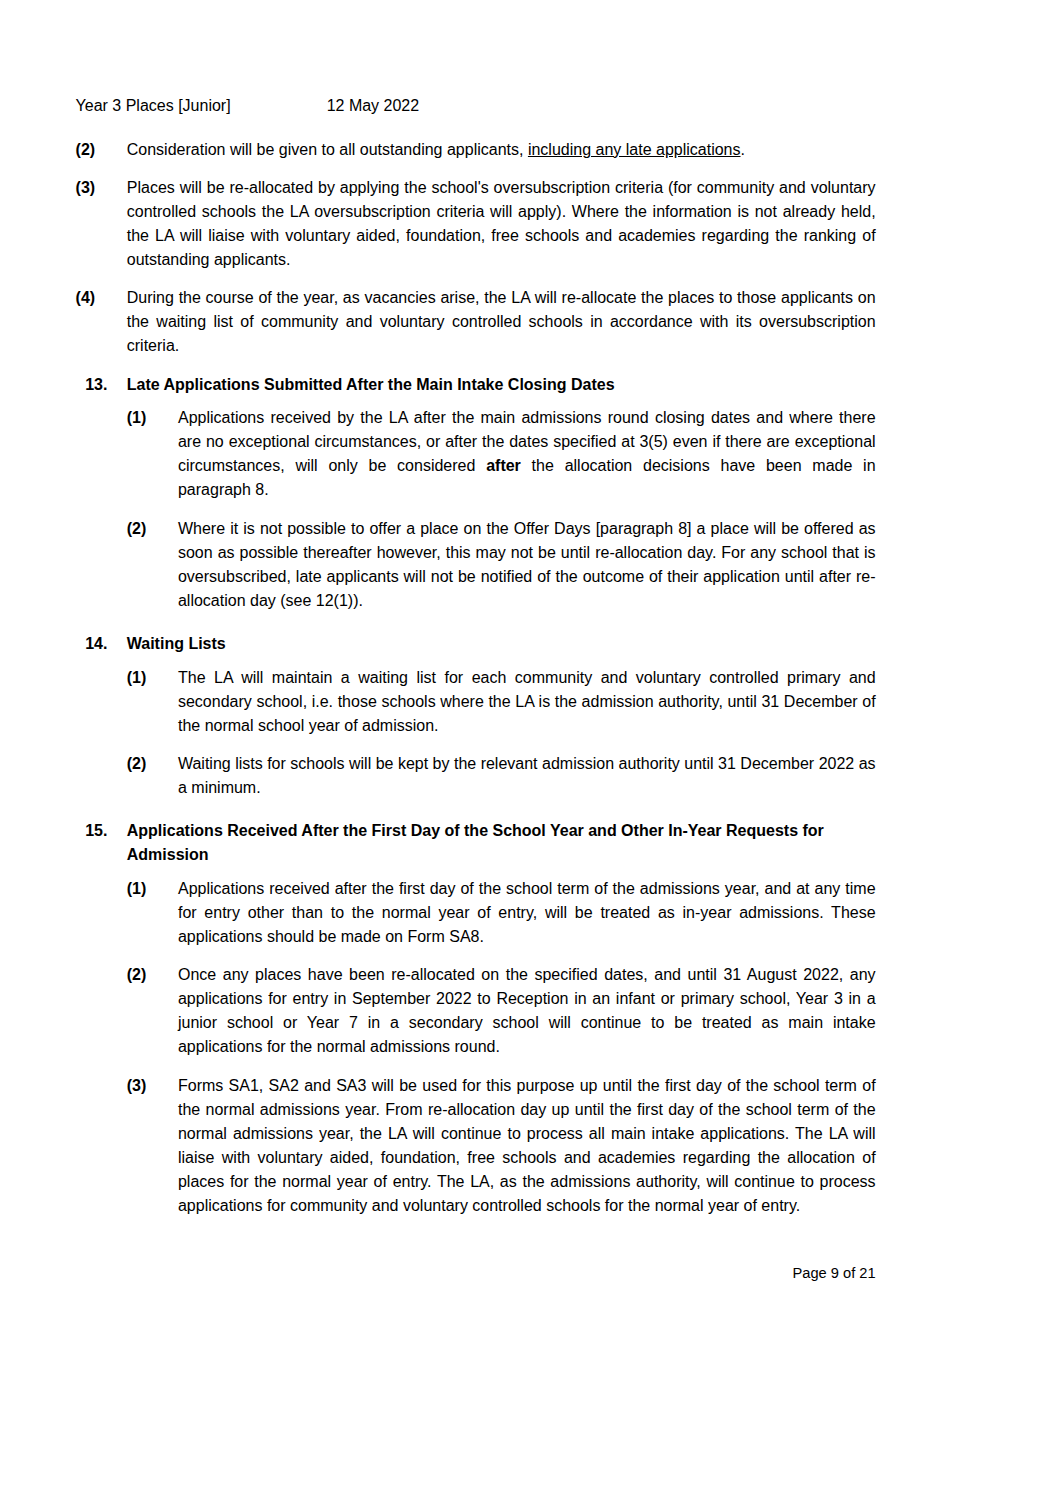Year 3 Places [Junior] 12 May 2022
Consideration will be given to all outstanding applicants, including any late applications.
Places will be re-allocated by applying the school's oversubscription criteria (for community and voluntary controlled schools the LA oversubscription criteria will apply). Where the information is not already held, the LA will liaise with voluntary aided, foundation, free schools and academies regarding the ranking of outstanding applicants.
During the course of the year, as vacancies arise, the LA will re-allocate the places to those applicants on the waiting list of community and voluntary controlled schools in accordance with its oversubscription criteria.
Late Applications Submitted After the Main Intake Closing Dates
Applications received by the LA after the main admissions round closing dates and where there are no exceptional circumstances, or after the dates specified at 3(5) even if there are exceptional circumstances, will only be considered after the allocation decisions have been made in paragraph 8.
Where it is not possible to offer a place on the Offer Days [paragraph 8] a place will be offered as soon as possible thereafter however, this may not be until re-allocation day. For any school that is oversubscribed, late applicants will not be notified of the outcome of their application until after re-allocation day (see 12(1)).
Waiting Lists
The LA will maintain a waiting list for each community and voluntary controlled primary and secondary school, i.e. those schools where the LA is the admission authority, until 31 December of the normal school year of admission.
Waiting lists for schools will be kept by the relevant admission authority until 31 December 2022 as a minimum.
Applications Received After the First Day of the School Year and Other In-Year Requests for Admission
Applications received after the first day of the school term of the admissions year, and at any time for entry other than to the normal year of entry, will be treated as in-year admissions. These applications should be made on Form SA8.
Once any places have been re-allocated on the specified dates, and until 31 August 2022, any applications for entry in September 2022 to Reception in an infant or primary school, Year 3 in a junior school or Year 7 in a secondary school will continue to be treated as main intake applications for the normal admissions round.
Forms SA1, SA2 and SA3 will be used for this purpose up until the first day of the school term of the normal admissions year. From re-allocation day up until the first day of the school term of the normal admissions year, the LA will continue to process all main intake applications. The LA will liaise with voluntary aided, foundation, free schools and academies regarding the allocation of places for the normal year of entry. The LA, as the admissions authority, will continue to process applications for community and voluntary controlled schools for the normal year of entry.
Page 9 of 21